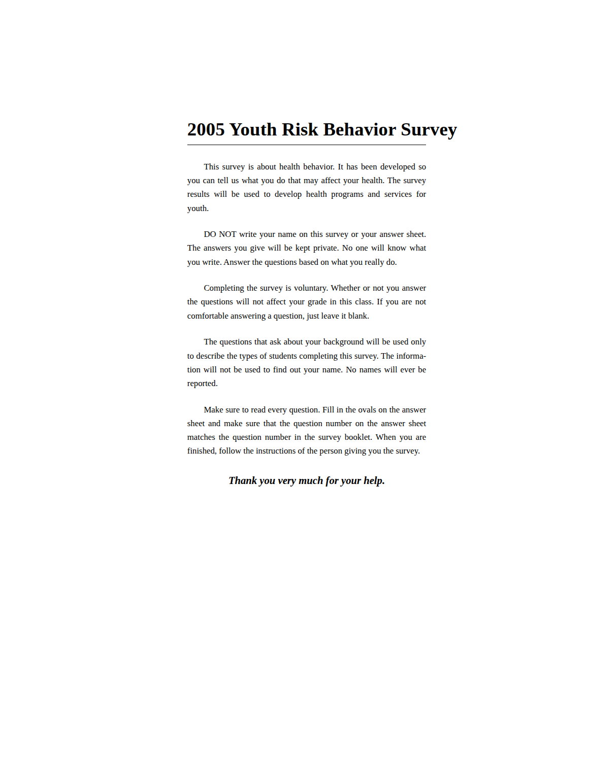2005 Youth Risk Behavior Survey
This survey is about health behavior. It has been developed so you can tell us what you do that may affect your health. The survey results will be used to develop health programs and services for youth.
DO NOT write your name on this survey or your answer sheet. The answers you give will be kept private. No one will know what you write. Answer the questions based on what you really do.
Completing the survey is voluntary. Whether or not you answer the questions will not affect your grade in this class. If you are not comfortable answering a question, just leave it blank.
The questions that ask about your background will be used only to describe the types of students completing this survey. The information will not be used to find out your name. No names will ever be reported.
Make sure to read every question. Fill in the ovals on the answer sheet and make sure that the question number on the answer sheet matches the question number in the survey booklet. When you are finished, follow the instructions of the person giving you the survey.
Thank you very much for your help.